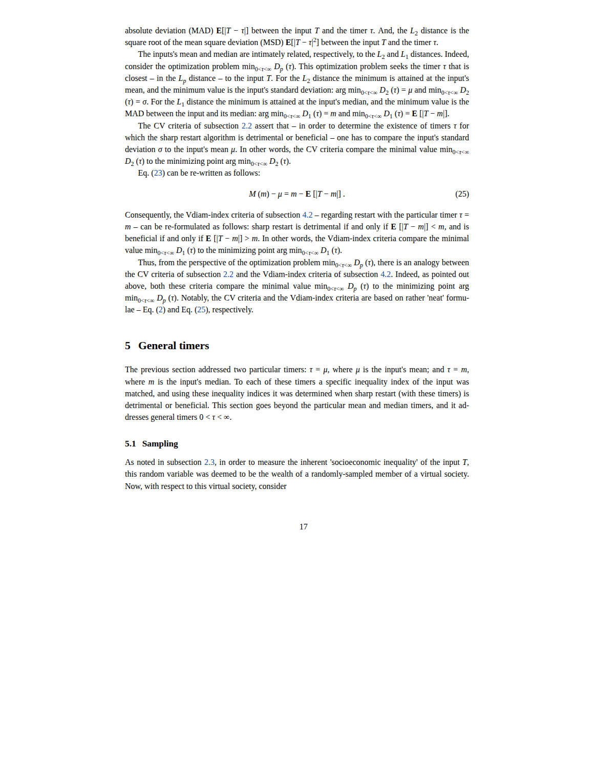absolute deviation (MAD) E[|T − τ|] between the input T and the timer τ. And, the L2 distance is the square root of the mean square deviation (MSD) E[|T − τ|2] between the input T and the timer τ.
The inputs's mean and median are intimately related, respectively, to the L2 and L1 distances. Indeed, consider the optimization problem min0<τ<∞ Dp (τ). This optimization problem seeks the timer τ that is closest – in the Lp distance – to the input T. For the L2 distance the minimum is attained at the input's mean, and the minimum value is the input's standard deviation: arg min0<τ<∞ D2 (τ) = μ and min0<τ<∞ D2 (τ) = σ. For the L1 distance the minimum is attained at the input's median, and the minimum value is the MAD between the input and its median: arg min0<τ<∞ D1 (τ) = m and min0<τ<∞ D1 (τ) = E [|T − m|].
The CV criteria of subsection 2.2 assert that – in order to determine the existence of timers τ for which the sharp restart algorithm is detrimental or beneficial – one has to compare the input's standard deviation σ to the input's mean μ. In other words, the CV criteria compare the minimal value min0<τ<∞ D2 (τ) to the minimizing point arg min0<τ<∞ D2 (τ).
Eq. (23) can be re-written as follows:
M (m) − μ = m − E [|T − m|] . (25)
Consequently, the Vdiam-index criteria of subsection 4.2 – regarding restart with the particular timer τ = m – can be re-formulated as follows: sharp restart is detrimental if and only if E [|T − m|] < m, and is beneficial if and only if E [|T − m|] > m. In other words, the Vdiam-index criteria compare the minimal value min0<τ<∞ D1 (τ) to the minimizing point arg min0<τ<∞ D1 (τ).
Thus, from the perspective of the optimization problem min0<τ<∞ Dp (τ), there is an analogy between the CV criteria of subsection 2.2 and the Vdiam-index criteria of subsection 4.2. Indeed, as pointed out above, both these criteria compare the minimal value min0<τ<∞ Dp (τ) to the minimizing point arg min0<τ<∞ Dp (τ). Notably, the CV criteria and the Vdiam-index criteria are based on rather 'neat' formulae – Eq. (2) and Eq. (25), respectively.
5 General timers
The previous section addressed two particular timers: τ = μ, where μ is the input's mean; and τ = m, where m is the input's median. To each of these timers a specific inequality index of the input was matched, and using these inequality indices it was determined when sharp restart (with these timers) is detrimental or beneficial. This section goes beyond the particular mean and median timers, and it addresses general timers 0 < τ < ∞.
5.1 Sampling
As noted in subsection 2.3, in order to measure the inherent 'socioeconomic inequality' of the input T, this random variable was deemed to be the wealth of a randomly-sampled member of a virtual society. Now, with respect to this virtual society, consider
17